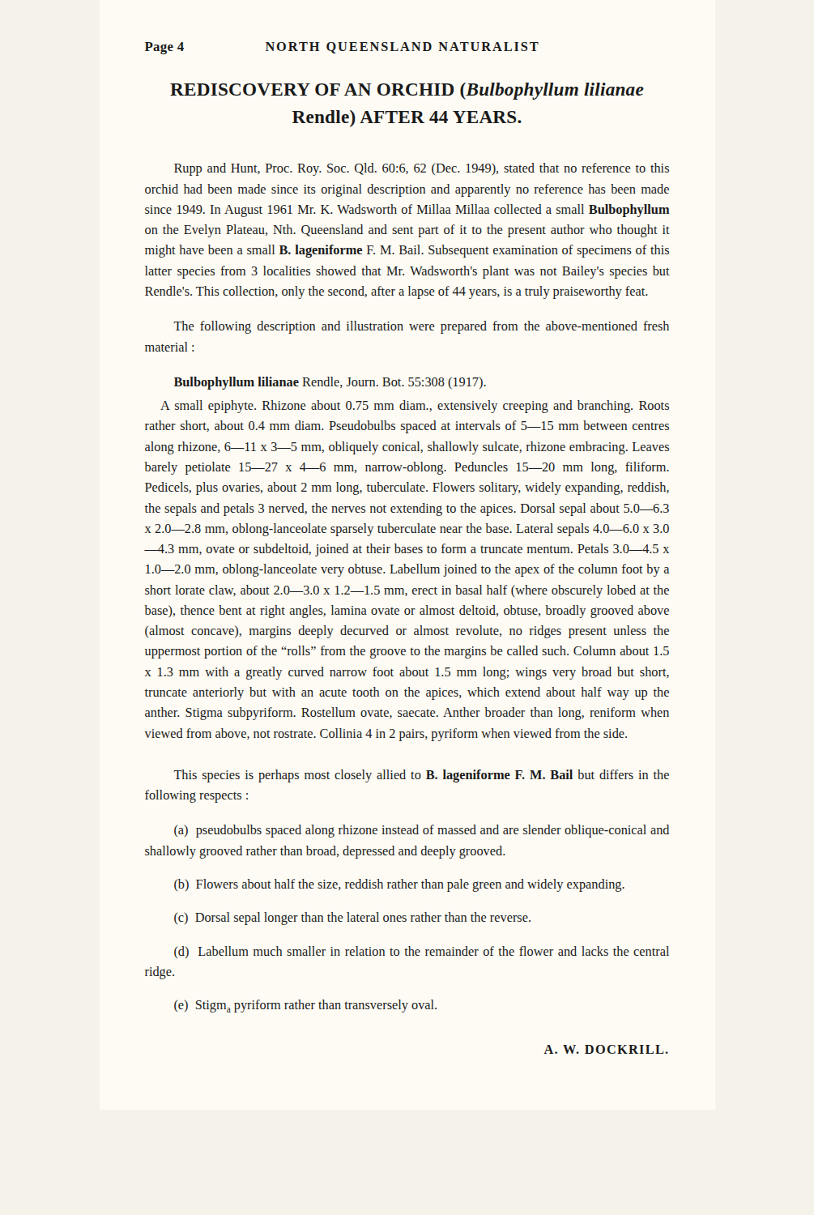Page 4 North Queensland Naturalist
REDISCOVERY OF AN ORCHID (Bulbophyllum lilianae
Rendle) AFTER 44 YEARS.
Rupp and Hunt, Proc. Roy. Soc. Qld. 60:6, 62 (Dec. 1949), stated that no reference to this orchid had been made since its original description and apparently no reference has been made since 1949. In August 1961 Mr. K. Wadsworth of Millaa Millaa collected a small Bulbophyllum on the Evelyn Plateau, Nth. Queensland and sent part of it to the present author who thought it might have been a small B. lageniforme F. M. Bail. Subsequent examination of specimens of this latter species from 3 localities showed that Mr. Wadsworth's plant was not Bailey's species but Rendle's. This collection, only the second, after a lapse of 44 years, is a truly praiseworthy feat.
The following description and illustration were prepared from the above-mentioned fresh material :
Bulbophyllum lilianae Rendle, Journ. Bot. 55:308 (1917).
A small epiphyte. Rhizone about 0.75 mm diam., extensively creeping and branching. Roots rather short, about 0.4 mm diam. Pseudobulbs spaced at intervals of 5—15 mm between centres along rhizone, 6—11 x 3—5 mm, obliquely conical, shallowly sulcate, rhizone embracing. Leaves barely petiolate 15—27 x 4—6 mm, narrow-oblong. Peduncles 15—20 mm long, filiform. Pedicels, plus ovaries, about 2 mm long, tuberculate. Flowers solitary, widely expanding, reddish, the sepals and petals 3 nerved, the nerves not extending to the apices. Dorsal sepal about 5.0—6.3 x 2.0—2.8 mm, oblong-lanceolate sparsely tuberculate near the base. Lateral sepals 4.0—6.0 x 3.0—4.3 mm, ovate or subdeltoid, joined at their bases to form a truncate mentum. Petals 3.0—4.5 x 1.0—2.0 mm, oblong-lanceolate very obtuse. Labellum joined to the apex of the column foot by a short lorate claw, about 2.0—3.0 x 1.2—1.5 mm, erect in basal half (where obscurely lobed at the base), thence bent at right angles, lamina ovate or almost deltoid, obtuse, broadly grooved above (almost concave), margins deeply decurved or almost revolute, no ridges present unless the uppermost portion of the “rolls” from the groove to the margins be called such. Column about 1.5 x 1.3 mm with a greatly curved narrow foot about 1.5 mm long; wings very broad but short, truncate anteriorly but with an acute tooth on the apices, which extend about half way up the anther. Stigma subpyriform. Rostellum ovate, saecate. Anther broader than long, reniform when viewed from above, not rostrate. Collinia 4 in 2 pairs, pyriform when viewed from the side.
This species is perhaps most closely allied to B. lageniforme F. M. Bail but differs in the following respects :
(a) pseudobulbs spaced along rhizone instead of massed and are slender oblique-conical and shallowly grooved rather than broad, depressed and deeply grooved.
(b) Flowers about half the size, reddish rather than pale green and widely expanding.
(c) Dorsal sepal longer than the lateral ones rather than the reverse.
(d) Labellum much smaller in relation to the remainder of the flower and lacks the central ridge.
(e) Stigma pyriform rather than transversely oval.
A. W. DOCKRILL.